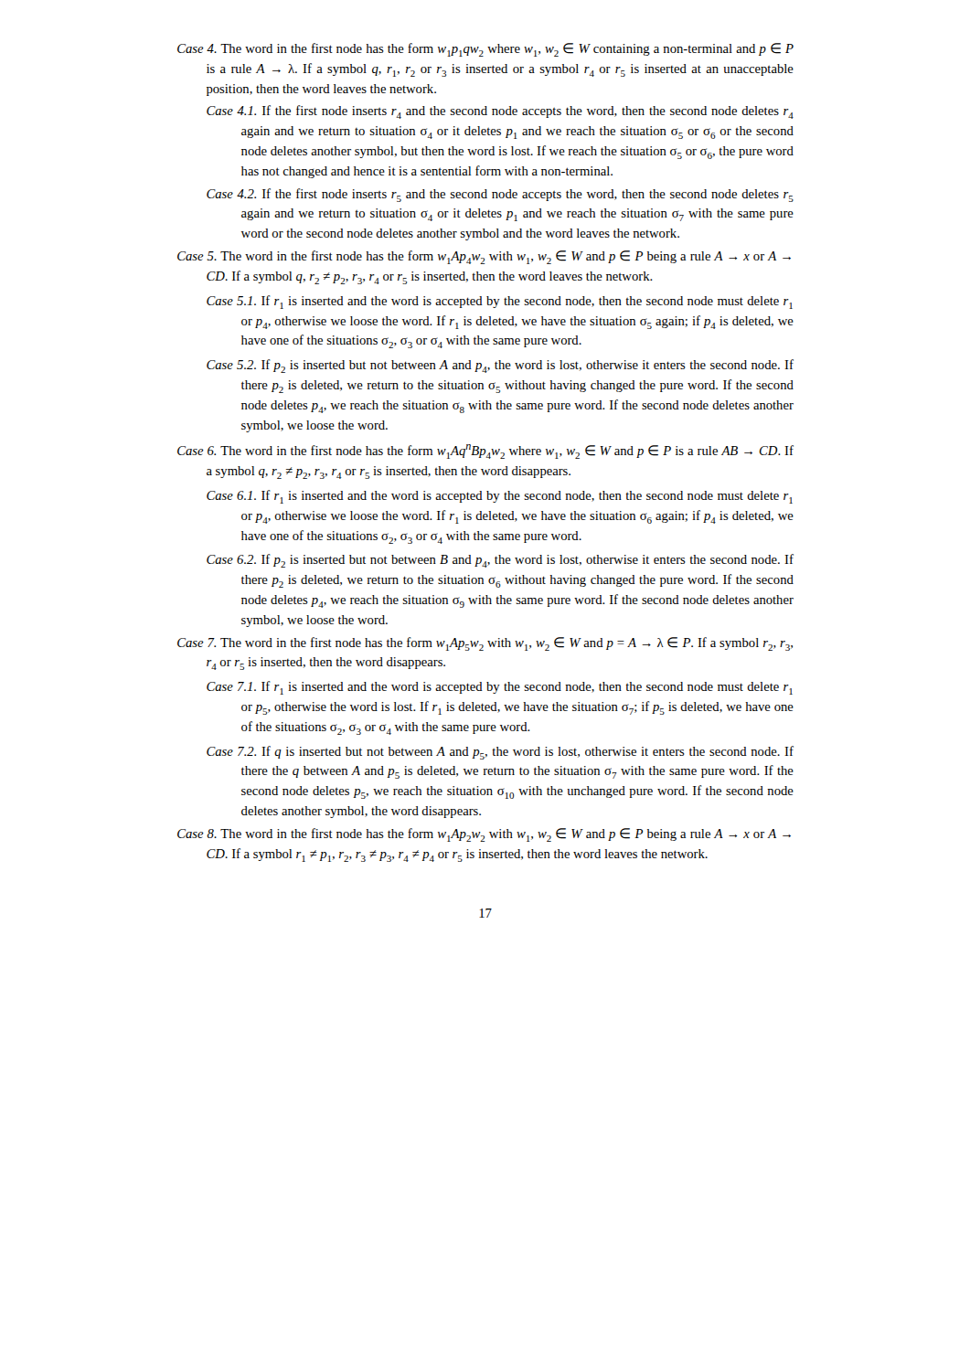Case 4. The word in the first node has the form w1p1qw2 where w1, w2 ∈ W containing a non-terminal and p ∈ P is a rule A → λ. If a symbol q, r1, r2 or r3 is inserted or a symbol r4 or r5 is inserted at an unacceptable position, then the word leaves the network.
Case 4.1. If the first node inserts r4 and the second node accepts the word, then the second node deletes r4 again and we return to situation σ4 or it deletes p1 and we reach the situation σ5 or σ6 or the second node deletes another symbol, but then the word is lost. If we reach the situation σ5 or σ6, the pure word has not changed and hence it is a sentential form with a non-terminal.
Case 4.2. If the first node inserts r5 and the second node accepts the word, then the second node deletes r5 again and we return to situation σ4 or it deletes p1 and we reach the situation σ7 with the same pure word or the second node deletes another symbol and the word leaves the network.
Case 5. The word in the first node has the form w1Ap4w2 with w1, w2 ∈ W and p ∈ P being a rule A → x or A → CD. If a symbol q, r2 ≠ p2, r3, r4 or r5 is inserted, then the word leaves the network.
Case 5.1. If r1 is inserted and the word is accepted by the second node, then the second node must delete r1 or p4, otherwise we loose the word. If r1 is deleted, we have the situation σ5 again; if p4 is deleted, we have one of the situations σ2, σ3 or σ4 with the same pure word.
Case 5.2. If p2 is inserted but not between A and p4, the word is lost, otherwise it enters the second node. If there p2 is deleted, we return to the situation σ5 without having changed the pure word. If the second node deletes p4, we reach the situation σ8 with the same pure word. If the second node deletes another symbol, we loose the word.
Case 6. The word in the first node has the form w1AqnBp4w2 where w1, w2 ∈ W and p ∈ P is a rule AB → CD. If a symbol q, r2 ≠ p2, r3, r4 or r5 is inserted, then the word disappears.
Case 6.1. If r1 is inserted and the word is accepted by the second node, then the second node must delete r1 or p4, otherwise we loose the word. If r1 is deleted, we have the situation σ6 again; if p4 is deleted, we have one of the situations σ2, σ3 or σ4 with the same pure word.
Case 6.2. If p2 is inserted but not between B and p4, the word is lost, otherwise it enters the second node. If there p2 is deleted, we return to the situation σ6 without having changed the pure word. If the second node deletes p4, we reach the situation σ9 with the same pure word. If the second node deletes another symbol, we loose the word.
Case 7. The word in the first node has the form w1Ap5w2 with w1, w2 ∈ W and p = A → λ ∈ P. If a symbol r2, r3, r4 or r5 is inserted, then the word disappears.
Case 7.1. If r1 is inserted and the word is accepted by the second node, then the second node must delete r1 or p5, otherwise the word is lost. If r1 is deleted, we have the situation σ7; if p5 is deleted, we have one of the situations σ2, σ3 or σ4 with the same pure word.
Case 7.2. If q is inserted but not between A and p5, the word is lost, otherwise it enters the second node. If there the q between A and p5 is deleted, we return to the situation σ7 with the same pure word. If the second node deletes p5, we reach the situation σ10 with the unchanged pure word. If the second node deletes another symbol, the word disappears.
Case 8. The word in the first node has the form w1Ap2w2 with w1, w2 ∈ W and p ∈ P being a rule A → x or A → CD. If a symbol r1 ≠ p1, r2, r3 ≠ p3, r4 ≠ p4 or r5 is inserted, then the word leaves the network.
17